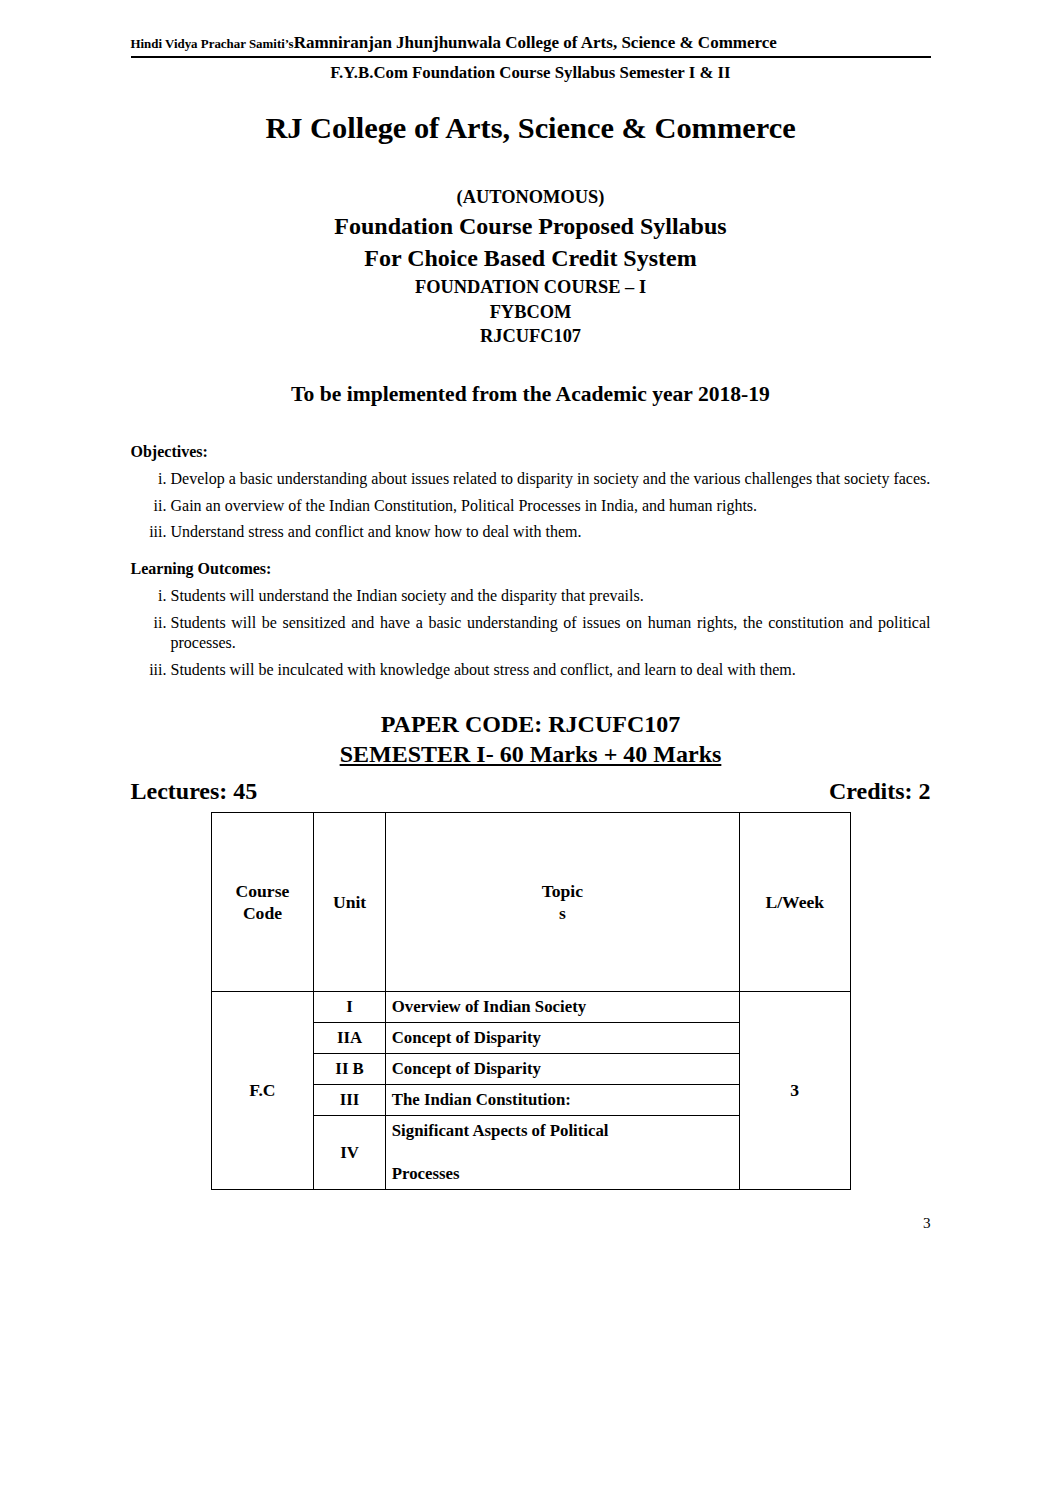Hindi Vidya Prachar Samiti’s Ramniranjan Jhunjhunwala College of Arts, Science & Commerce
F.Y.B.Com Foundation Course Syllabus Semester I & II
RJ College of Arts, Science & Commerce
(AUTONOMOUS)
Foundation Course Proposed Syllabus
For Choice Based Credit System
FOUNDATION COURSE – I
FYBCOM
RJCUFC107
To be implemented from the Academic year 2018-19
Objectives:
Develop a basic understanding about issues related to disparity in society and the various challenges that society faces.
Gain an overview of the Indian Constitution, Political Processes in India, and human rights.
Understand stress and conflict and know how to deal with them.
Learning Outcomes:
Students will understand the Indian society and the disparity that prevails.
Students will be sensitized and have a basic understanding of issues on human rights, the constitution and political processes.
Students will be inculcated with knowledge about stress and conflict, and learn to deal with them.
PAPER CODE: RJCUFC107
SEMESTER I- 60 Marks + 40 Marks
Lectures: 45 Credits: 2
| Course Code | Unit | Topic s | L/Week |
| --- | --- | --- | --- |
| F.C | I | Overview of Indian Society | 3 |
| IIA | Concept of Disparity |
| II B | Concept of Disparity |
| III | The Indian Constitution: |
| IV | Significant Aspects of Political Processes |
3